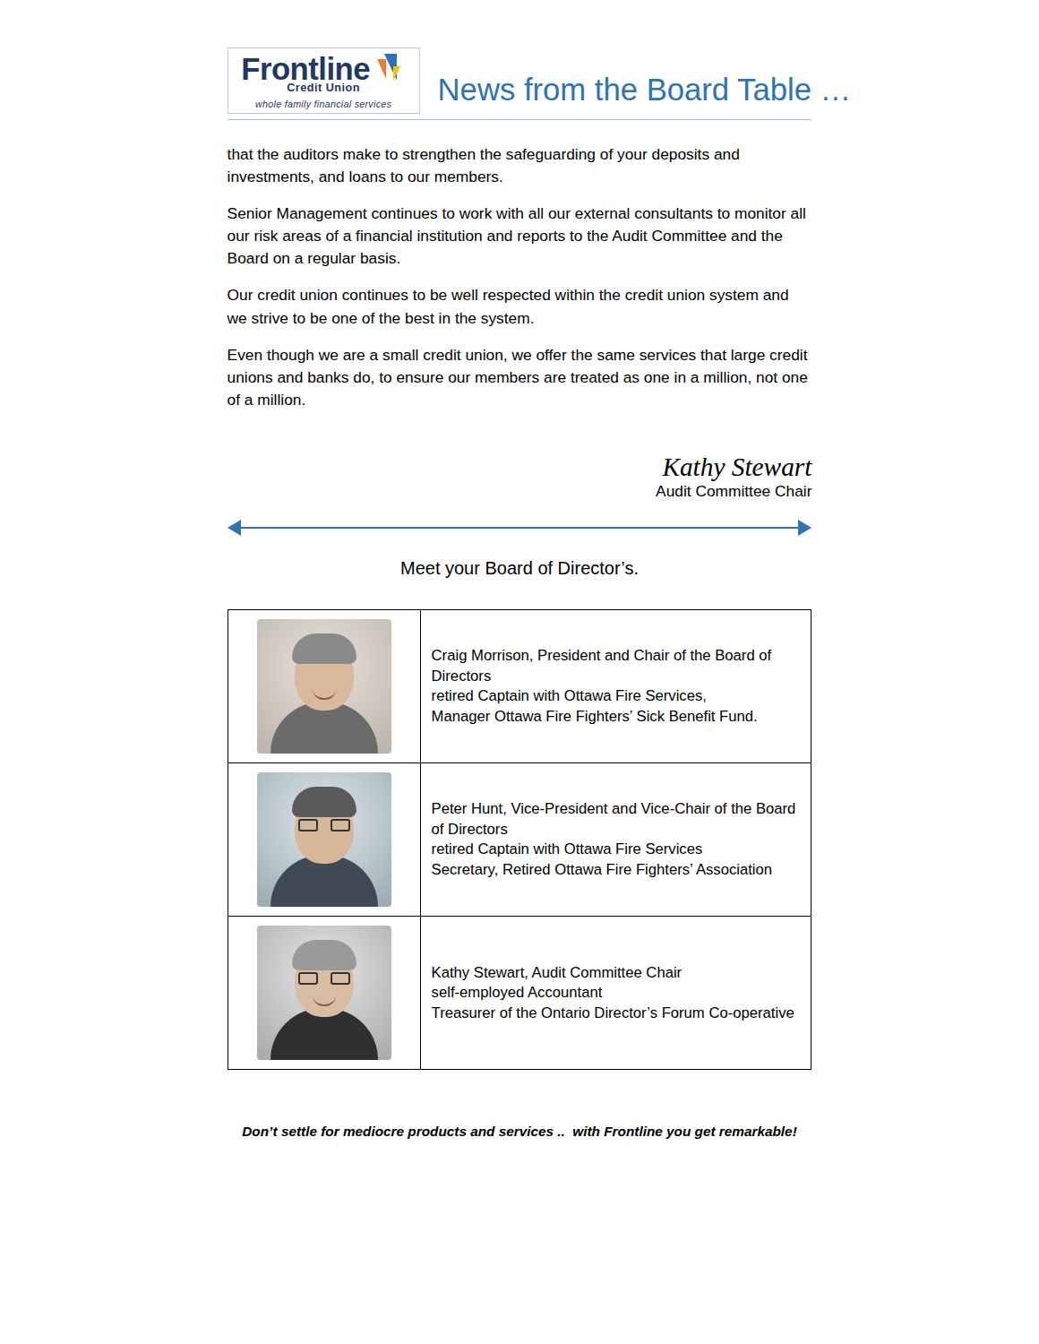Frontline
Credit Union
whole family financial services
News from the Board Table …
that the auditors make to strengthen the safeguarding of your deposits and investments, and loans to our members.
Senior Management continues to work with all our external consultants to monitor all our risk areas of a financial institution and reports to the Audit Committee and the Board on a regular basis.
Our credit union continues to be well respected within the credit union system and we strive to be one of the best in the system.
Even though we are a small credit union, we offer the same services that large credit unions and banks do, to ensure our members are treated as one in a million, not one of a million.
Kathy Stewart
Audit Committee Chair
Meet your Board of Director’s.
| | Craig Morrison, President and Chair of the Board of Directors retired Captain with Ottawa Fire Services, Manager Ottawa Fire Fighters’ Sick Benefit Fund. |
| | Peter Hunt, Vice-President and Vice-Chair of the Board of Directors retired Captain with Ottawa Fire Services Secretary, Retired Ottawa Fire Fighters’ Association |
| | Kathy Stewart, Audit Committee Chair self-employed Accountant Treasurer of the Ontario Director’s Forum Co-operative |
Don’t settle for mediocre products and services .. with Frontline you get remarkable!